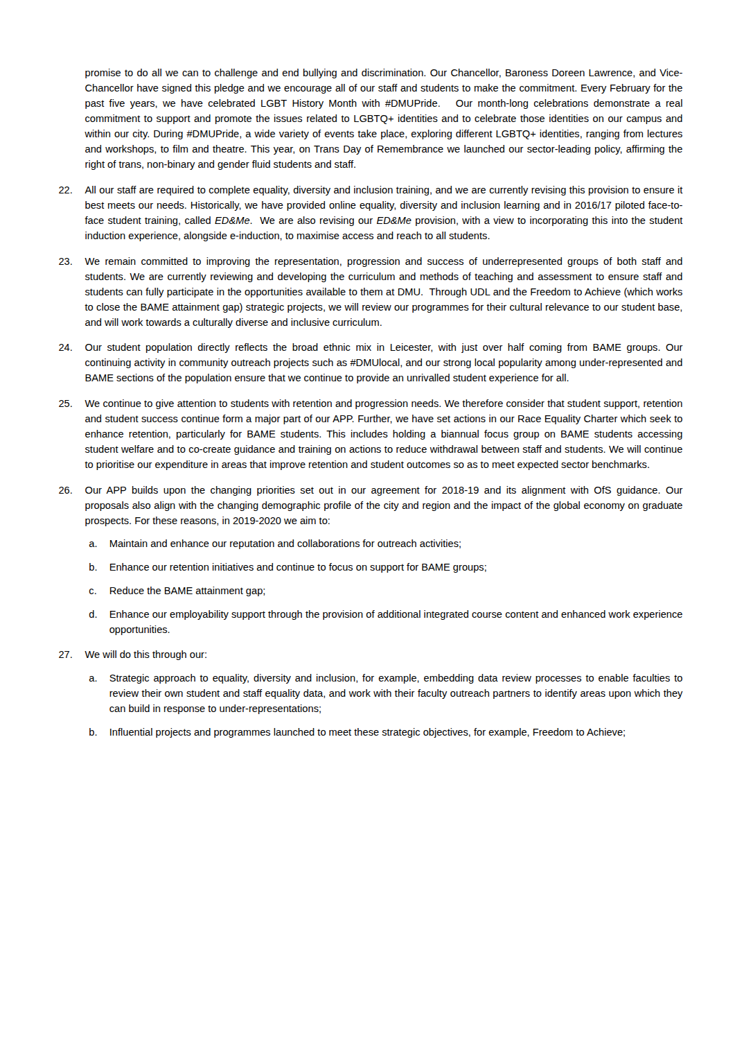promise to do all we can to challenge and end bullying and discrimination. Our Chancellor, Baroness Doreen Lawrence, and Vice-Chancellor have signed this pledge and we encourage all of our staff and students to make the commitment. Every February for the past five years, we have celebrated LGBT History Month with #DMUPride. Our month-long celebrations demonstrate a real commitment to support and promote the issues related to LGBTQ+ identities and to celebrate those identities on our campus and within our city. During #DMUPride, a wide variety of events take place, exploring different LGBTQ+ identities, ranging from lectures and workshops, to film and theatre. This year, on Trans Day of Remembrance we launched our sector-leading policy, affirming the right of trans, non-binary and gender fluid students and staff.
All our staff are required to complete equality, diversity and inclusion training, and we are currently revising this provision to ensure it best meets our needs. Historically, we have provided online equality, diversity and inclusion learning and in 2016/17 piloted face-to-face student training, called ED&Me. We are also revising our ED&Me provision, with a view to incorporating this into the student induction experience, alongside e-induction, to maximise access and reach to all students.
We remain committed to improving the representation, progression and success of underrepresented groups of both staff and students. We are currently reviewing and developing the curriculum and methods of teaching and assessment to ensure staff and students can fully participate in the opportunities available to them at DMU. Through UDL and the Freedom to Achieve (which works to close the BAME attainment gap) strategic projects, we will review our programmes for their cultural relevance to our student base, and will work towards a culturally diverse and inclusive curriculum.
Our student population directly reflects the broad ethnic mix in Leicester, with just over half coming from BAME groups. Our continuing activity in community outreach projects such as #DMUlocal, and our strong local popularity among under-represented and BAME sections of the population ensure that we continue to provide an unrivalled student experience for all.
We continue to give attention to students with retention and progression needs. We therefore consider that student support, retention and student success continue form a major part of our APP. Further, we have set actions in our Race Equality Charter which seek to enhance retention, particularly for BAME students. This includes holding a biannual focus group on BAME students accessing student welfare and to co-create guidance and training on actions to reduce withdrawal between staff and students. We will continue to prioritise our expenditure in areas that improve retention and student outcomes so as to meet expected sector benchmarks.
Our APP builds upon the changing priorities set out in our agreement for 2018-19 and its alignment with OfS guidance. Our proposals also align with the changing demographic profile of the city and region and the impact of the global economy on graduate prospects. For these reasons, in 2019-2020 we aim to:
Maintain and enhance our reputation and collaborations for outreach activities;
Enhance our retention initiatives and continue to focus on support for BAME groups;
Reduce the BAME attainment gap;
Enhance our employability support through the provision of additional integrated course content and enhanced work experience opportunities.
We will do this through our:
Strategic approach to equality, diversity and inclusion, for example, embedding data review processes to enable faculties to review their own student and staff equality data, and work with their faculty outreach partners to identify areas upon which they can build in response to under-representations;
Influential projects and programmes launched to meet these strategic objectives, for example, Freedom to Achieve;